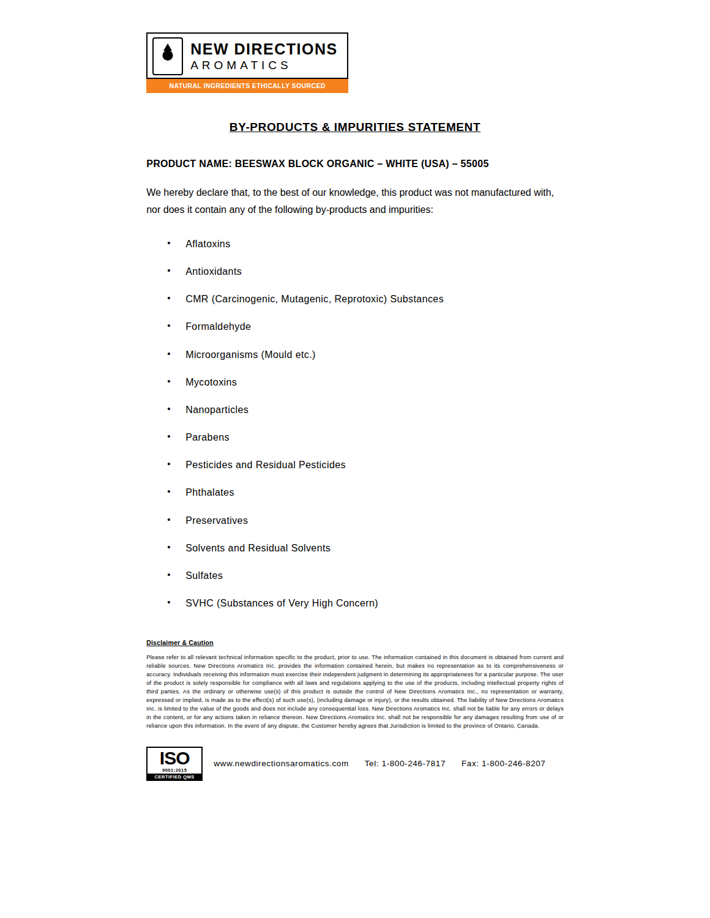NEW DIRECTIONS
AROMATICS
NATURAL INGREDIENTS ETHICALLY SOURCED
BY-PRODUCTS & IMPURITIES STATEMENT
PRODUCT NAME: BEESWAX BLOCK ORGANIC – WHITE (USA) – 55005
We hereby declare that, to the best of our knowledge, this product was not manufactured with, nor does it contain any of the following by-products and impurities:
Aflatoxins
Antioxidants
CMR (Carcinogenic, Mutagenic, Reprotoxic) Substances
Formaldehyde
Microorganisms (Mould etc.)
Mycotoxins
Nanoparticles
Parabens
Pesticides and Residual Pesticides
Phthalates
Preservatives
Solvents and Residual Solvents
Sulfates
SVHC (Substances of Very High Concern)
Disclaimer & Caution
Please refer to all relevant technical information specific to the product, prior to use. The information contained in this document is obtained from current and reliable sources. New Directions Aromatics Inc. provides the information contained herein, but makes no representation as to its comprehensiveness or accuracy. Individuals receiving this information must exercise their independent judgment in determining its appropriateness for a particular purpose. The user of the product is solely responsible for compliance with all laws and regulations applying to the use of the products, including intellectual property rights of third parties. As the ordinary or otherwise use(s) of this product is outside the control of New Directions Aromatics Inc., no representation or warranty, expressed or implied, is made as to the effect(s) of such use(s), (including damage or injury), or the results obtained. The liability of New Directions Aromatics Inc. is limited to the value of the goods and does not include any consequential loss. New Directions Aromatics Inc. shall not be liable for any errors or delays in the content, or for any actions taken in reliance thereon. New Directions Aromatics Inc. shall not be responsible for any damages resulting from use of or reliance upon this information. In the event of any dispute, the Customer hereby agrees that Jurisdiction is limited to the province of Ontario, Canada.
ISO
9001:2015
CERTIFIED QMS
www.newdirectionsaromatics.com Tel: 1-800-246-7817 Fax: 1-800-246-8207